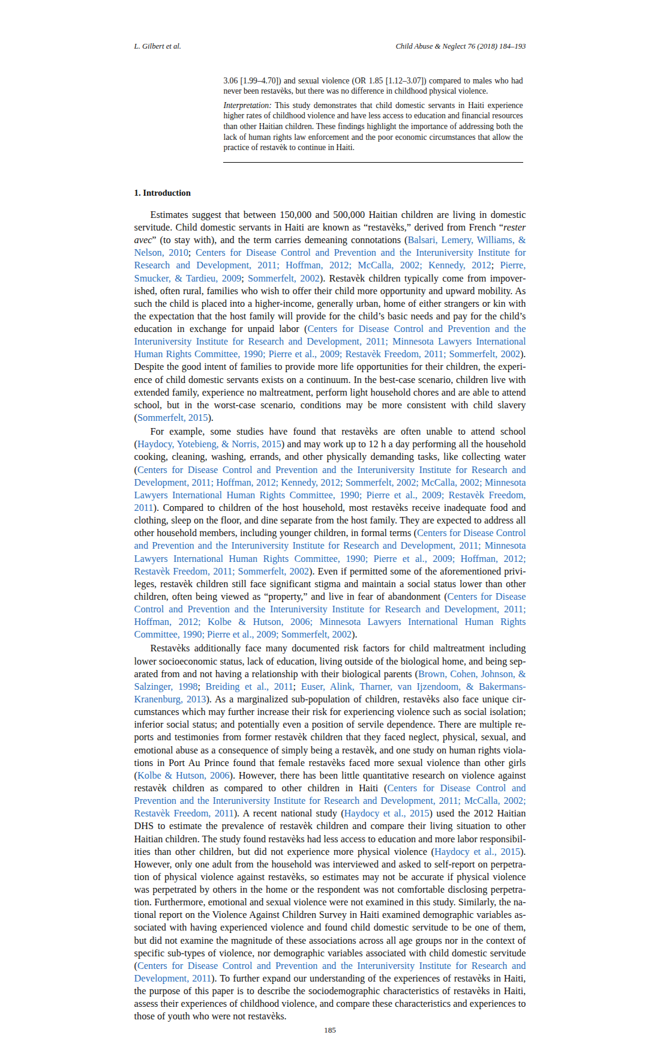L. Gilbert et al.
Child Abuse & Neglect 76 (2018) 184–193
3.06 [1.99–4.70]) and sexual violence (OR 1.85 [1.12–3.07]) compared to males who had never been restavèks, but there was no difference in childhood physical violence.
Interpretation: This study demonstrates that child domestic servants in Haiti experience higher rates of childhood violence and have less access to education and financial resources than other Haitian children. These findings highlight the importance of addressing both the lack of human rights law enforcement and the poor economic circumstances that allow the practice of restavèk to continue in Haiti.
1. Introduction
Estimates suggest that between 150,000 and 500,000 Haitian children are living in domestic servitude. Child domestic servants in Haiti are known as “restavèks,” derived from French “rester avec” (to stay with), and the term carries demeaning connotations (Balsari, Lemery, Williams, & Nelson, 2010; Centers for Disease Control and Prevention and the Interuniversity Institute for Research and Development, 2011; Hoffman, 2012; McCalla, 2002; Kennedy, 2012; Pierre, Smucker, & Tardieu, 2009; Sommerfelt, 2002). Restavèk children typically come from impoverished, often rural, families who wish to offer their child more opportunity and upward mobility. As such the child is placed into a higher-income, generally urban, home of either strangers or kin with the expectation that the host family will provide for the child’s basic needs and pay for the child’s education in exchange for unpaid labor (Centers for Disease Control and Prevention and the Interuniversity Institute for Research and Development, 2011; Minnesota Lawyers International Human Rights Committee, 1990; Pierre et al., 2009; Restavèk Freedom, 2011; Sommerfelt, 2002). Despite the good intent of families to provide more life opportunities for their children, the experience of child domestic servants exists on a continuum. In the best-case scenario, children live with extended family, experience no maltreatment, perform light household chores and are able to attend school, but in the worst-case scenario, conditions may be more consistent with child slavery (Sommerfelt, 2015).
For example, some studies have found that restavèks are often unable to attend school (Haydocy, Yotebieng, & Norris, 2015) and may work up to 12 h a day performing all the household cooking, cleaning, washing, errands, and other physically demanding tasks, like collecting water (Centers for Disease Control and Prevention and the Interuniversity Institute for Research and Development, 2011; Hoffman, 2012; Kennedy, 2012; Sommerfelt, 2002; McCalla, 2002; Minnesota Lawyers International Human Rights Committee, 1990; Pierre et al., 2009; Restavèk Freedom, 2011). Compared to children of the host household, most restavèks receive inadequate food and clothing, sleep on the floor, and dine separate from the host family. They are expected to address all other household members, including younger children, in formal terms (Centers for Disease Control and Prevention and the Interuniversity Institute for Research and Development, 2011; Minnesota Lawyers International Human Rights Committee, 1990; Pierre et al., 2009; Hoffman, 2012; Restavèk Freedom, 2011; Sommerfelt, 2002). Even if permitted some of the aforementioned privileges, restavèk children still face significant stigma and maintain a social status lower than other children, often being viewed as “property,” and live in fear of abandonment (Centers for Disease Control and Prevention and the Interuniversity Institute for Research and Development, 2011; Hoffman, 2012; Kolbe & Hutson, 2006; Minnesota Lawyers International Human Rights Committee, 1990; Pierre et al., 2009; Sommerfelt, 2002).
Restavèks additionally face many documented risk factors for child maltreatment including lower socioeconomic status, lack of education, living outside of the biological home, and being separated from and not having a relationship with their biological parents (Brown, Cohen, Johnson, & Salzinger, 1998; Breiding et al., 2011; Euser, Alink, Tharner, van Ijzendoom, & Bakermans-Kranenburg, 2013). As a marginalized sub-population of children, restavèks also face unique circumstances which may further increase their risk for experiencing violence such as social isolation; inferior social status; and potentially even a position of servile dependence. There are multiple reports and testimonies from former restavèk children that they faced neglect, physical, sexual, and emotional abuse as a consequence of simply being a restavèk, and one study on human rights violations in Port Au Prince found that female restavèks faced more sexual violence than other girls (Kolbe & Hutson, 2006). However, there has been little quantitative research on violence against restavèk children as compared to other children in Haiti (Centers for Disease Control and Prevention and the Interuniversity Institute for Research and Development, 2011; McCalla, 2002; Restavèk Freedom, 2011). A recent national study (Haydocy et al., 2015) used the 2012 Haitian DHS to estimate the prevalence of restavèk children and compare their living situation to other Haitian children. The study found restavèks had less access to education and more labor responsibilities than other children, but did not experience more physical violence (Haydocy et al., 2015). However, only one adult from the household was interviewed and asked to self-report on perpetration of physical violence against restavèks, so estimates may not be accurate if physical violence was perpetrated by others in the home or the respondent was not comfortable disclosing perpetration. Furthermore, emotional and sexual violence were not examined in this study. Similarly, the national report on the Violence Against Children Survey in Haiti examined demographic variables associated with having experienced violence and found child domestic servitude to be one of them, but did not examine the magnitude of these associations across all age groups nor in the context of specific sub-types of violence, nor demographic variables associated with child domestic servitude (Centers for Disease Control and Prevention and the Interuniversity Institute for Research and Development, 2011). To further expand our understanding of the experiences of restavèks in Haiti, the purpose of this paper is to describe the sociodemographic characteristics of restavèks in Haiti, assess their experiences of childhood violence, and compare these characteristics and experiences to those of youth who were not restavèks.
185